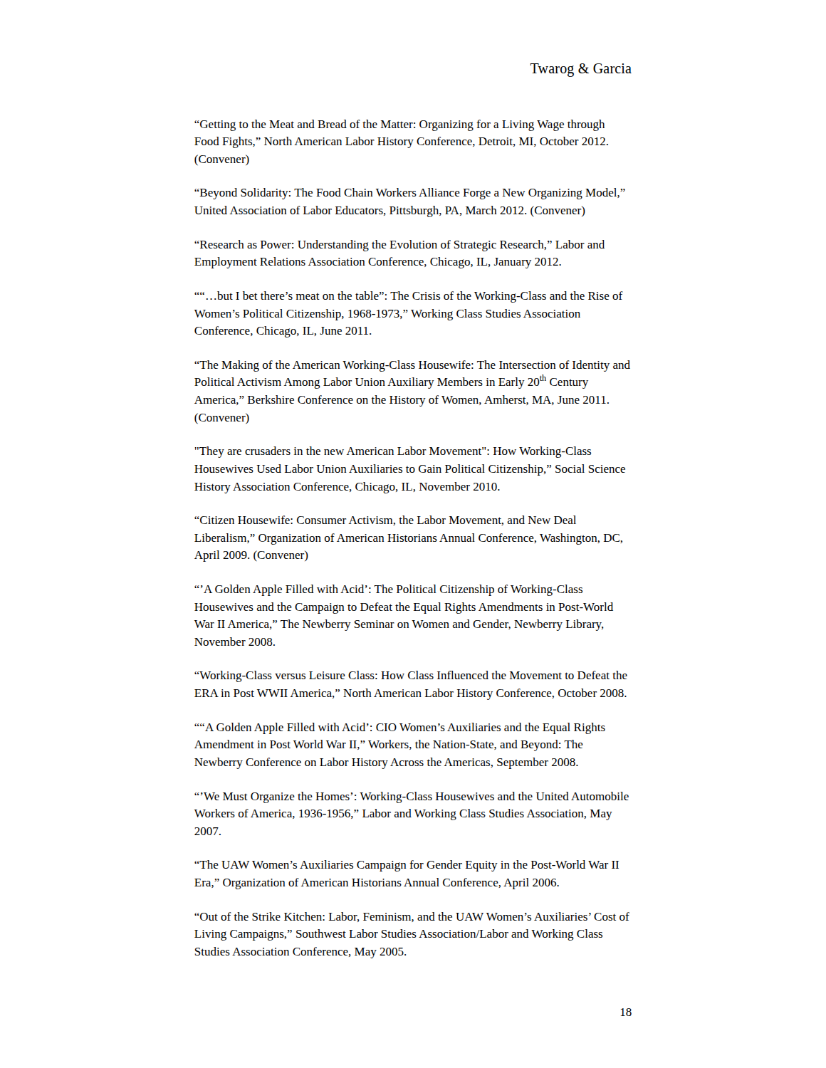Twarog & Garcia
“Getting to the Meat and Bread of the Matter: Organizing for a Living Wage through Food Fights,” North American Labor History Conference, Detroit, MI, October 2012. (Convener)
“Beyond Solidarity: The Food Chain Workers Alliance Forge a New Organizing Model,” United Association of Labor Educators, Pittsburgh, PA, March 2012. (Convener)
“Research as Power: Understanding the Evolution of Strategic Research,” Labor and Employment Relations Association Conference, Chicago, IL, January 2012.
““…but I bet there’s meat on the table”: The Crisis of the Working-Class and the Rise of Women’s Political Citizenship, 1968-1973,” Working Class Studies Association Conference, Chicago, IL, June 2011.
“The Making of the American Working-Class Housewife: The Intersection of Identity and Political Activism Among Labor Union Auxiliary Members in Early 20th Century America,” Berkshire Conference on the History of Women, Amherst, MA, June 2011. (Convener)
"They are crusaders in the new American Labor Movement": How Working-Class Housewives Used Labor Union Auxiliaries to Gain Political Citizenship,” Social Science History Association Conference, Chicago, IL, November 2010.
“Citizen Housewife: Consumer Activism, the Labor Movement, and New Deal Liberalism,” Organization of American Historians Annual Conference, Washington, DC, April 2009. (Convener)
“’A Golden Apple Filled with Acid’: The Political Citizenship of Working-Class Housewives and the Campaign to Defeat the Equal Rights Amendments in Post-World War II America,” The Newberry Seminar on Women and Gender, Newberry Library, November 2008.
“Working-Class versus Leisure Class: How Class Influenced the Movement to Defeat the ERA in Post WWII America,” North American Labor History Conference, October 2008.
““A Golden Apple Filled with Acid’: CIO Women’s Auxiliaries and the Equal Rights Amendment in Post World War II,” Workers, the Nation-State, and Beyond: The Newberry Conference on Labor History Across the Americas, September 2008.
“’We Must Organize the Homes’: Working-Class Housewives and the United Automobile Workers of America, 1936-1956,” Labor and Working Class Studies Association, May 2007.
“The UAW Women’s Auxiliaries Campaign for Gender Equity in the Post-World War II Era,” Organization of American Historians Annual Conference, April 2006.
“Out of the Strike Kitchen: Labor, Feminism, and the UAW Women’s Auxiliaries’ Cost of Living Campaigns,” Southwest Labor Studies Association/Labor and Working Class Studies Association Conference, May 2005.
18